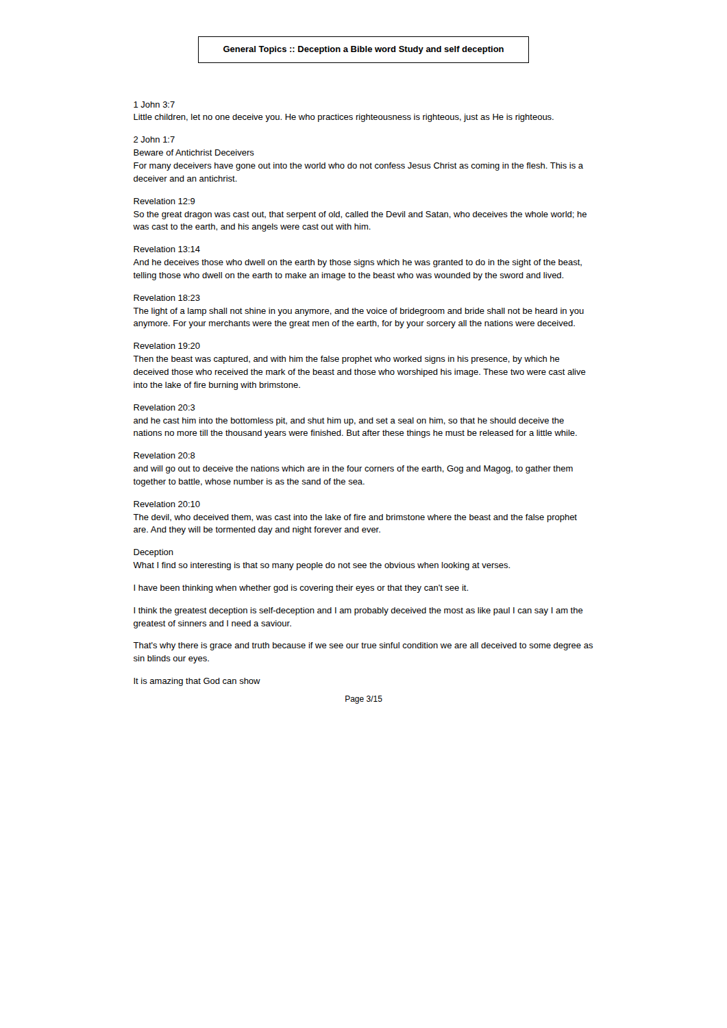General Topics :: Deception a Bible word Study and self deception
1 John 3:7
Little children, let no one deceive you. He who practices righteousness is righteous, just as He is righteous.
2 John 1:7
Beware of Antichrist Deceivers
For many deceivers have gone out into the world who do not confess Jesus Christ as coming in the flesh. This is a deceiver and an antichrist.
Revelation 12:9
So the great dragon was cast out, that serpent of old, called the Devil and Satan, who deceives the whole world; he was cast to the earth, and his angels were cast out with him.
Revelation 13:14
And he deceives those who dwell on the earth by those signs which he was granted to do in the sight of the beast, telling those who dwell on the earth to make an image to the beast who was wounded by the sword and lived.
Revelation 18:23
The light of a lamp shall not shine in you anymore, and the voice of bridegroom and bride shall not be heard in you anymore. For your merchants were the great men of the earth, for by your sorcery all the nations were deceived.
Revelation 19:20
Then the beast was captured, and with him the false prophet who worked signs in his presence, by which he deceived those who received the mark of the beast and those who worshiped his image. These two were cast alive into the lake of fire burning with brimstone.
Revelation 20:3
and he cast him into the bottomless pit, and shut him up, and set a seal on him, so that he should deceive the nations no more till the thousand years were finished. But after these things he must be released for a little while.
Revelation 20:8
and will go out to deceive the nations which are in the four corners of the earth, Gog and Magog, to gather them together to battle, whose number is as the sand of the sea.
Revelation 20:10
The devil, who deceived them, was cast into the lake of fire and brimstone where the beast and the false prophet are. And they will be tormented day and night forever and ever.
Deception
What I find so interesting is that so many people do not see the obvious when looking at verses.
I have been thinking when whether god is covering their eyes or that they can't see it.
I think the greatest deception is self-deception and I am probably deceived the most as like paul I can say I am the greatest of sinners and I need a saviour.
That's why there is grace and truth because if we see our true sinful condition we are all deceived to some degree as sin blinds our eyes.
It is amazing that God can show
Page 3/15